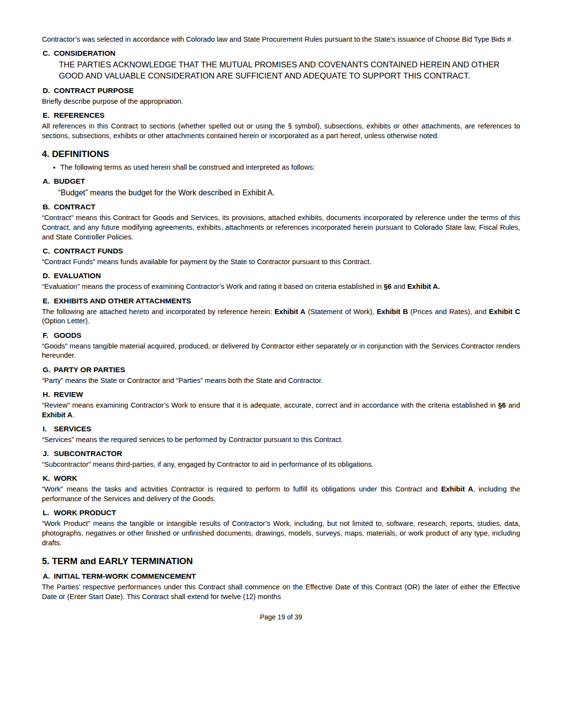Contractor’s was selected in accordance with Colorado law and State Procurement Rules pursuant to the State’s issuance of Choose Bid Type Bids #.
C. CONSIDERATION
THE PARTIES ACKNOWLEDGE THAT THE MUTUAL PROMISES AND COVENANTS CONTAINED HEREIN AND OTHER GOOD AND VALUABLE CONSIDERATION ARE SUFFICIENT AND ADEQUATE TO SUPPORT THIS CONTRACT.
D. CONTRACT PURPOSE
Briefly describe purpose of the appropriation.
E. REFERENCES
All references in this Contract to sections (whether spelled out or using the § symbol), subsections, exhibits or other attachments, are references to sections, subsections, exhibits or other attachments contained herein or incorporated as a part hereof, unless otherwise noted.
4. DEFINITIONS
The following terms as used herein shall be construed and interpreted as follows:
A. BUDGET
“Budget” means the budget for the Work described in Exhibit A.
B. CONTRACT
“Contract” means this Contract for Goods and Services, its provisions, attached exhibits, documents incorporated by reference under the terms of this Contract, and any future modifying agreements, exhibits, attachments or references incorporated herein pursuant to Colorado State law, Fiscal Rules, and State Controller Policies.
C. CONTRACT FUNDS
“Contract Funds” means funds available for payment by the State to Contractor pursuant to this Contract.
D. EVALUATION
“Evaluation” means the process of examining Contractor’s Work and rating it based on criteria established in §6 and Exhibit A.
E. EXHIBITS AND OTHER ATTACHMENTS
The following are attached hereto and incorporated by reference herein: Exhibit A (Statement of Work), Exhibit B (Prices and Rates), and Exhibit C (Option Letter).
F. GOODS
“Goods” means tangible material acquired, produced, or delivered by Contractor either separately or in conjunction with the Services Contractor renders hereunder.
G. PARTY OR PARTIES
“Party” means the State or Contractor and “Parties” means both the State and Contractor.
H. REVIEW
“Review” means examining Contractor’s Work to ensure that it is adequate, accurate, correct and in accordance with the criteria established in §6 and Exhibit A.
I. SERVICES
“Services” means the required services to be performed by Contractor pursuant to this Contract.
J. SUBCONTRACTOR
“Subcontractor” means third-parties, if any, engaged by Contractor to aid in performance of its obligations.
K. WORK
“Work” means the tasks and activities Contractor is required to perform to fulfill its obligations under this Contract and Exhibit A, including the performance of the Services and delivery of the Goods.
L. WORK PRODUCT
“Work Product” means the tangible or intangible results of Contractor’s Work, including, but not limited to, software, research, reports, studies, data, photographs, negatives or other finished or unfinished documents, drawings, models, surveys, maps, materials, or work product of any type, including drafts.
5. TERM and EARLY TERMINATION
A. INITIAL TERM-WORK COMMENCEMENT
The Parties’ respective performances under this Contract shall commence on the Effective Date of this Contract (OR) the later of either the Effective Date or (Enter Start Date). This Contract shall extend for twelve (12) months
Page 19 of 39